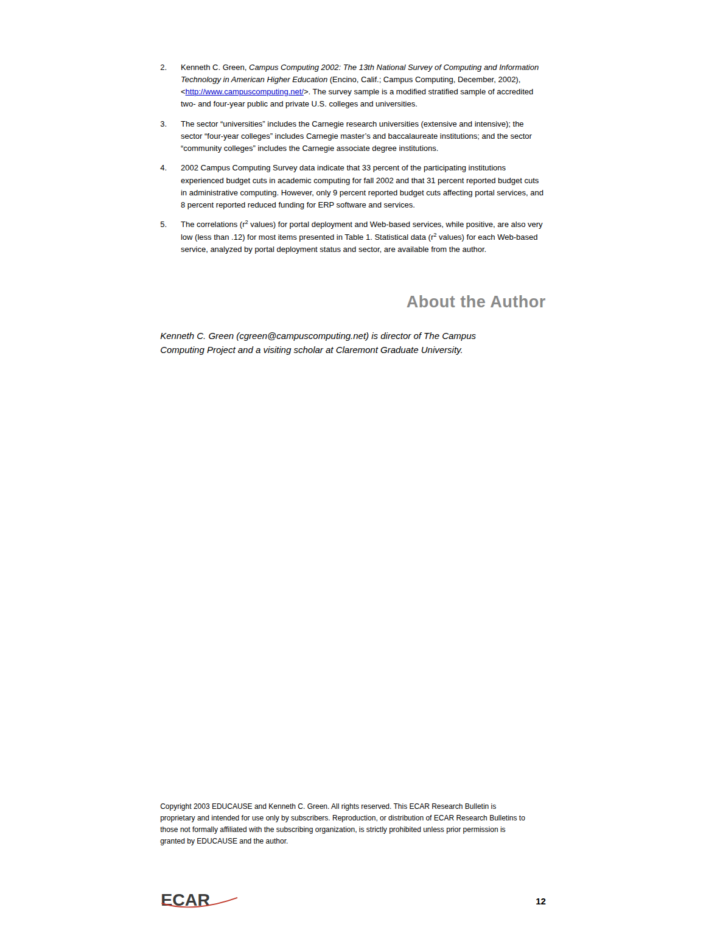2. Kenneth C. Green, Campus Computing 2002: The 13th National Survey of Computing and Information Technology in American Higher Education (Encino, Calif.; Campus Computing, December, 2002), <http://www.campuscomputing.net/>. The survey sample is a modified stratified sample of accredited two- and four-year public and private U.S. colleges and universities.
3. The sector “universities” includes the Carnegie research universities (extensive and intensive); the sector “four-year colleges” includes Carnegie master’s and baccalaureate institutions; and the sector “community colleges” includes the Carnegie associate degree institutions.
4. 2002 Campus Computing Survey data indicate that 33 percent of the participating institutions experienced budget cuts in academic computing for fall 2002 and that 31 percent reported budget cuts in administrative computing. However, only 9 percent reported budget cuts affecting portal services, and 8 percent reported reduced funding for ERP software and services.
5. The correlations (r2 values) for portal deployment and Web-based services, while positive, are also very low (less than .12) for most items presented in Table 1. Statistical data (r2 values) for each Web-based service, analyzed by portal deployment status and sector, are available from the author.
About the Author
Kenneth C. Green (cgreen@campuscomputing.net) is director of The Campus Computing Project and a visiting scholar at Claremont Graduate University.
Copyright 2003 EDUCAUSE and Kenneth C. Green. All rights reserved. This ECAR Research Bulletin is proprietary and intended for use only by subscribers. Reproduction, or distribution of ECAR Research Bulletins to those not formally affiliated with the subscribing organization, is strictly prohibited unless prior permission is granted by EDUCAUSE and the author.
ECAR
12